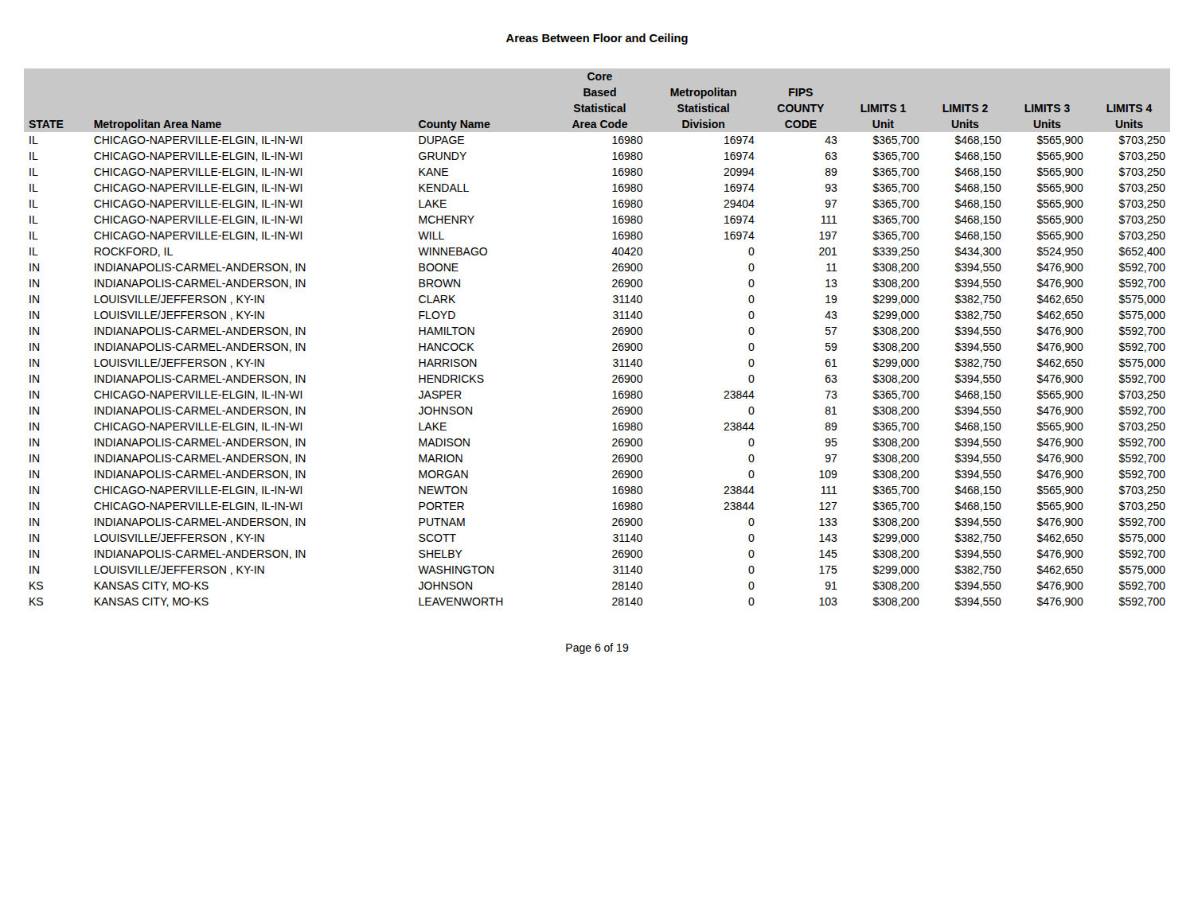Areas Between Floor and Ceiling
| | | | Core | | | | | | |
| --- | --- | --- | --- | --- | --- | --- | --- | --- | --- |
| | | | Based | Metropolitan | FIPS | | | | |
| | | | Statistical | Statistical | COUNTY | LIMITS 1 | LIMITS 2 | LIMITS 3 | LIMITS 4 |
| STATE | Metropolitan Area Name | County Name | Area Code | Division | CODE | Unit | Units | Units | Units |
| IL | CHICAGO-NAPERVILLE-ELGIN, IL-IN-WI | DUPAGE | 16980 | 16974 | 43 | $365,700 | $468,150 | $565,900 | $703,250 |
| IL | CHICAGO-NAPERVILLE-ELGIN, IL-IN-WI | GRUNDY | 16980 | 16974 | 63 | $365,700 | $468,150 | $565,900 | $703,250 |
| IL | CHICAGO-NAPERVILLE-ELGIN, IL-IN-WI | KANE | 16980 | 20994 | 89 | $365,700 | $468,150 | $565,900 | $703,250 |
| IL | CHICAGO-NAPERVILLE-ELGIN, IL-IN-WI | KENDALL | 16980 | 16974 | 93 | $365,700 | $468,150 | $565,900 | $703,250 |
| IL | CHICAGO-NAPERVILLE-ELGIN, IL-IN-WI | LAKE | 16980 | 29404 | 97 | $365,700 | $468,150 | $565,900 | $703,250 |
| IL | CHICAGO-NAPERVILLE-ELGIN, IL-IN-WI | MCHENRY | 16980 | 16974 | 111 | $365,700 | $468,150 | $565,900 | $703,250 |
| IL | CHICAGO-NAPERVILLE-ELGIN, IL-IN-WI | WILL | 16980 | 16974 | 197 | $365,700 | $468,150 | $565,900 | $703,250 |
| IL | ROCKFORD, IL | WINNEBAGO | 40420 | 0 | 201 | $339,250 | $434,300 | $524,950 | $652,400 |
| IN | INDIANAPOLIS-CARMEL-ANDERSON, IN | BOONE | 26900 | 0 | 11 | $308,200 | $394,550 | $476,900 | $592,700 |
| IN | INDIANAPOLIS-CARMEL-ANDERSON, IN | BROWN | 26900 | 0 | 13 | $308,200 | $394,550 | $476,900 | $592,700 |
| IN | LOUISVILLE/JEFFERSON , KY-IN | CLARK | 31140 | 0 | 19 | $299,000 | $382,750 | $462,650 | $575,000 |
| IN | LOUISVILLE/JEFFERSON , KY-IN | FLOYD | 31140 | 0 | 43 | $299,000 | $382,750 | $462,650 | $575,000 |
| IN | INDIANAPOLIS-CARMEL-ANDERSON, IN | HAMILTON | 26900 | 0 | 57 | $308,200 | $394,550 | $476,900 | $592,700 |
| IN | INDIANAPOLIS-CARMEL-ANDERSON, IN | HANCOCK | 26900 | 0 | 59 | $308,200 | $394,550 | $476,900 | $592,700 |
| IN | LOUISVILLE/JEFFERSON , KY-IN | HARRISON | 31140 | 0 | 61 | $299,000 | $382,750 | $462,650 | $575,000 |
| IN | INDIANAPOLIS-CARMEL-ANDERSON, IN | HENDRICKS | 26900 | 0 | 63 | $308,200 | $394,550 | $476,900 | $592,700 |
| IN | CHICAGO-NAPERVILLE-ELGIN, IL-IN-WI | JASPER | 16980 | 23844 | 73 | $365,700 | $468,150 | $565,900 | $703,250 |
| IN | INDIANAPOLIS-CARMEL-ANDERSON, IN | JOHNSON | 26900 | 0 | 81 | $308,200 | $394,550 | $476,900 | $592,700 |
| IN | CHICAGO-NAPERVILLE-ELGIN, IL-IN-WI | LAKE | 16980 | 23844 | 89 | $365,700 | $468,150 | $565,900 | $703,250 |
| IN | INDIANAPOLIS-CARMEL-ANDERSON, IN | MADISON | 26900 | 0 | 95 | $308,200 | $394,550 | $476,900 | $592,700 |
| IN | INDIANAPOLIS-CARMEL-ANDERSON, IN | MARION | 26900 | 0 | 97 | $308,200 | $394,550 | $476,900 | $592,700 |
| IN | INDIANAPOLIS-CARMEL-ANDERSON, IN | MORGAN | 26900 | 0 | 109 | $308,200 | $394,550 | $476,900 | $592,700 |
| IN | CHICAGO-NAPERVILLE-ELGIN, IL-IN-WI | NEWTON | 16980 | 23844 | 111 | $365,700 | $468,150 | $565,900 | $703,250 |
| IN | CHICAGO-NAPERVILLE-ELGIN, IL-IN-WI | PORTER | 16980 | 23844 | 127 | $365,700 | $468,150 | $565,900 | $703,250 |
| IN | INDIANAPOLIS-CARMEL-ANDERSON, IN | PUTNAM | 26900 | 0 | 133 | $308,200 | $394,550 | $476,900 | $592,700 |
| IN | LOUISVILLE/JEFFERSON , KY-IN | SCOTT | 31140 | 0 | 143 | $299,000 | $382,750 | $462,650 | $575,000 |
| IN | INDIANAPOLIS-CARMEL-ANDERSON, IN | SHELBY | 26900 | 0 | 145 | $308,200 | $394,550 | $476,900 | $592,700 |
| IN | LOUISVILLE/JEFFERSON , KY-IN | WASHINGTON | 31140 | 0 | 175 | $299,000 | $382,750 | $462,650 | $575,000 |
| KS | KANSAS CITY, MO-KS | JOHNSON | 28140 | 0 | 91 | $308,200 | $394,550 | $476,900 | $592,700 |
| KS | KANSAS CITY, MO-KS | LEAVENWORTH | 28140 | 0 | 103 | $308,200 | $394,550 | $476,900 | $592,700 |
Page 6 of 19